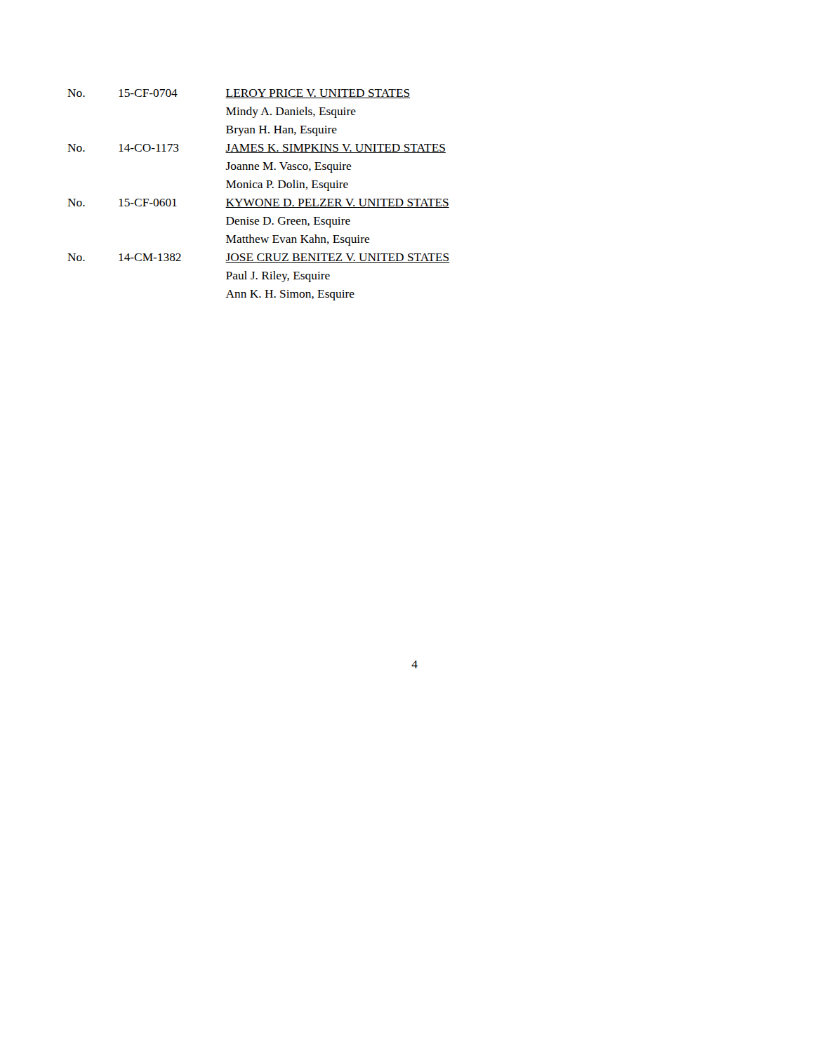| No. | 15-CF-0704 | LEROY PRICE V. UNITED STATES Mindy A. Daniels, Esquire Bryan H. Han, Esquire |
| No. | 14-CO-1173 | JAMES K. SIMPKINS V. UNITED STATES Joanne M. Vasco, Esquire Monica P. Dolin, Esquire |
| No. | 15-CF-0601 | KYWONE D. PELZER V. UNITED STATES Denise D. Green, Esquire Matthew Evan Kahn, Esquire |
| No. | 14-CM-1382 | JOSE CRUZ BENITEZ V. UNITED STATES Paul J. Riley, Esquire Ann K. H. Simon, Esquire |
4